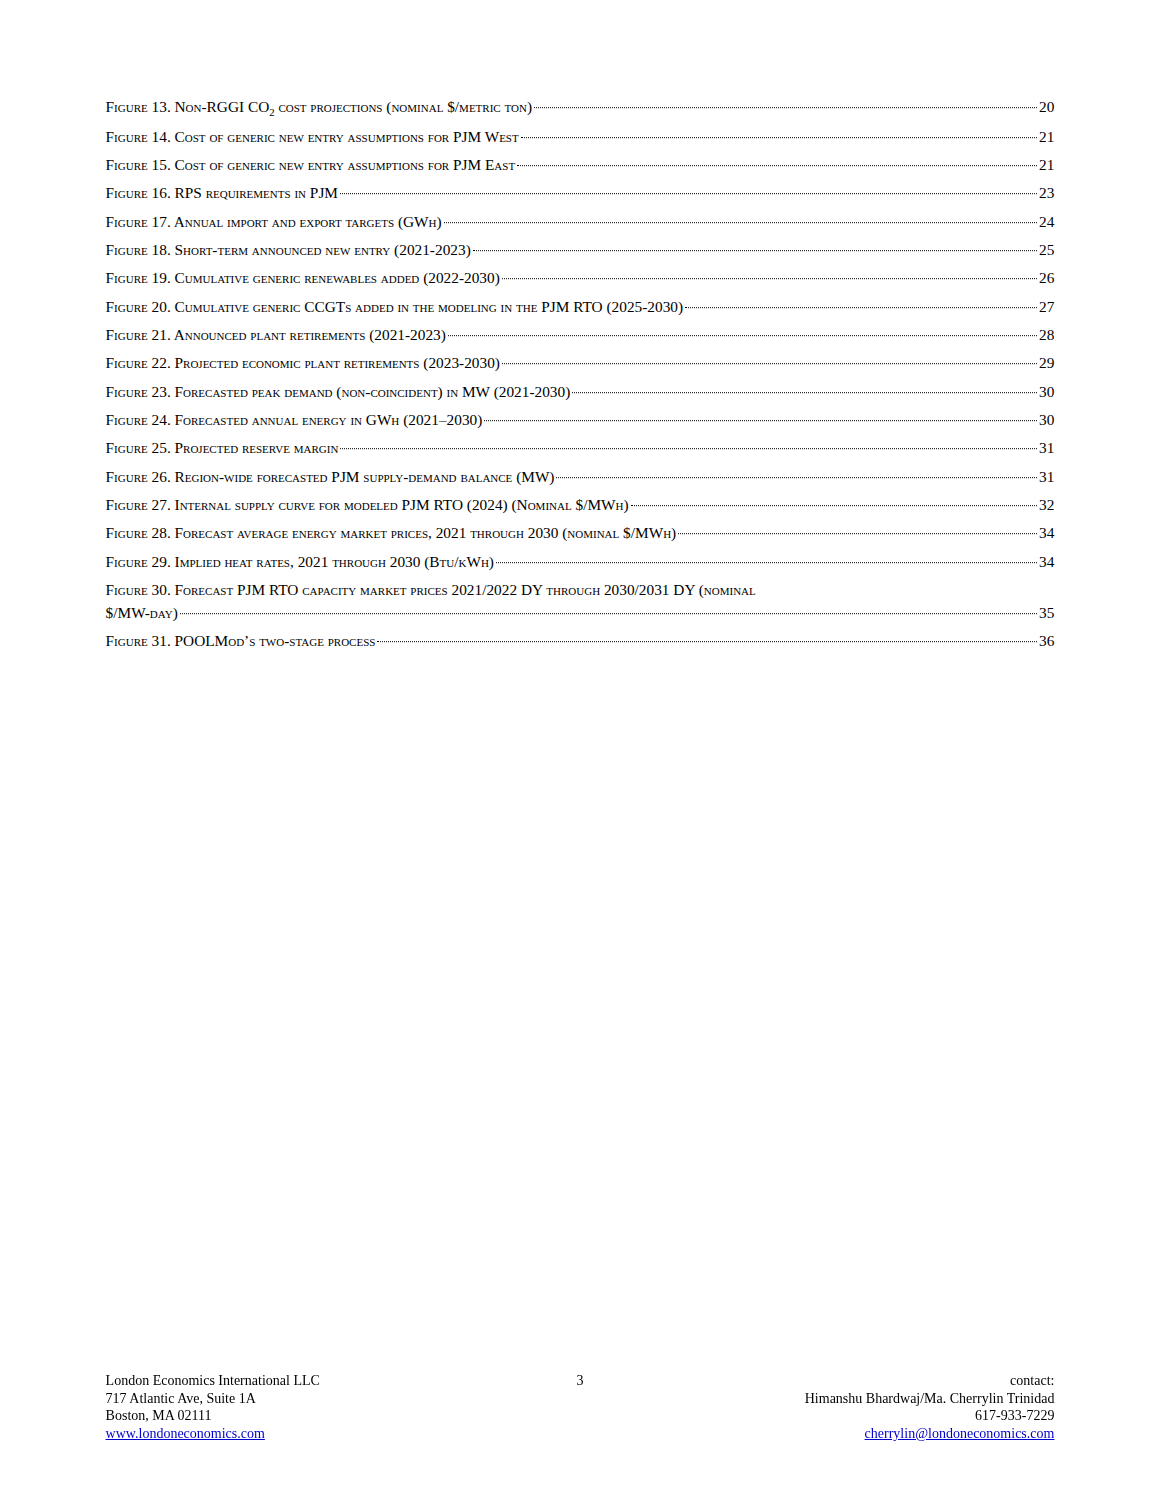Figure 13. Non-RGGI CO2 cost projections (nominal $/metric ton) 20
Figure 14. Cost of generic new entry assumptions for PJM West 21
Figure 15. Cost of generic new entry assumptions for PJM East 21
Figure 16. RPS requirements in PJM 23
Figure 17. Annual import and export targets (GWh) 24
Figure 18. Short-term announced new entry (2021-2023) 25
Figure 19. Cumulative generic renewables added (2022-2030) 26
Figure 20. Cumulative generic CCGTs added in the modeling in the PJM RTO (2025-2030) 27
Figure 21. Announced plant retirements (2021-2023) 28
Figure 22. Projected economic plant retirements (2023-2030) 29
Figure 23. Forecasted peak demand (non-coincident) in MW (2021-2030) 30
Figure 24. Forecasted annual energy in GWh (2021–2030) 30
Figure 25. Projected reserve margin 31
Figure 26. Region-wide forecasted PJM supply-demand balance (MW) 31
Figure 27. Internal supply curve for modeled PJM RTO (2024) (Nominal $/MWh) 32
Figure 28. Forecast average energy market prices, 2021 through 2030 (nominal $/MWh) 34
Figure 29. Implied heat rates, 2021 through 2030 (Btu/kWh) 34
Figure 30. Forecast PJM RTO capacity market prices 2021/2022 DY through 2030/2031 DY (nominal $/MW-day) 35
Figure 31. POOLMod’s two-stage process 36
| London Economics International LLC | 3 | contact: |
| 717 Atlantic Ave, Suite 1A | | Himanshu Bhardwaj/Ma. Cherrylin Trinidad |
| Boston, MA 02111 | | 617-933-7229 |
| www.londoneconomics.com | | cherrylin@londoneconomics.com |